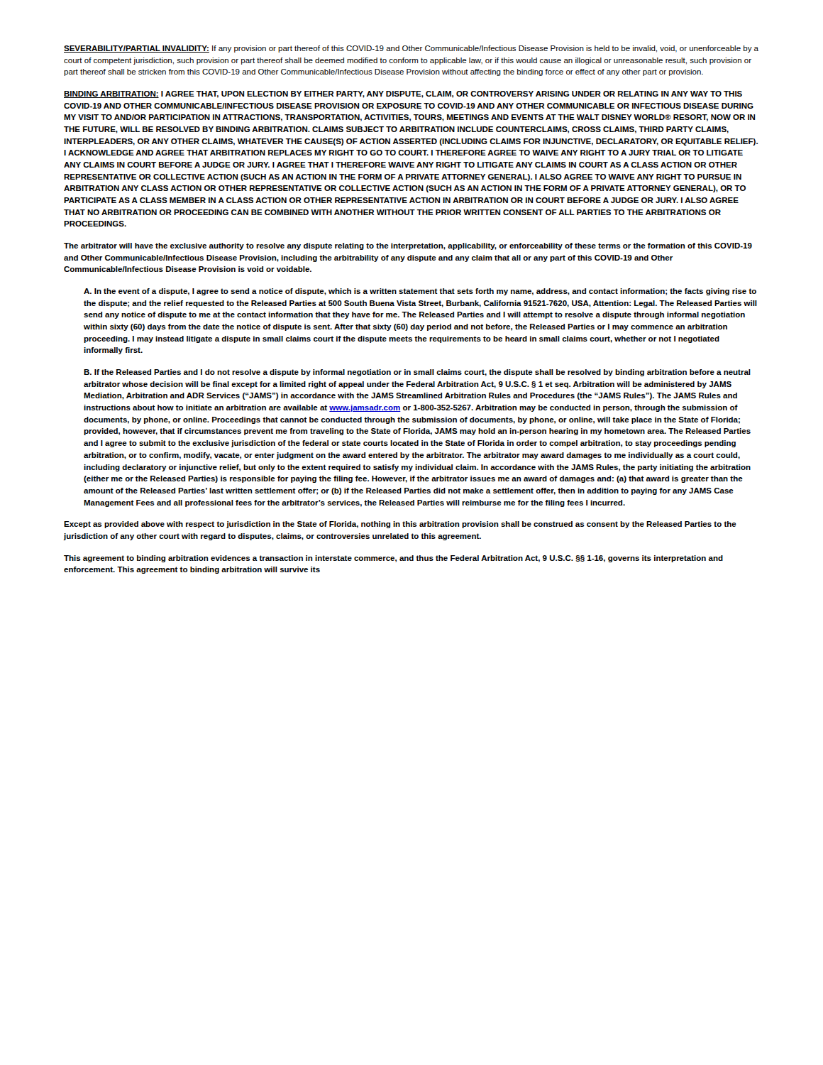SEVERABILITY/PARTIAL INVALIDITY: If any provision or part thereof of this COVID-19 and Other Communicable/Infectious Disease Provision is held to be invalid, void, or unenforceable by a court of competent jurisdiction, such provision or part thereof shall be deemed modified to conform to applicable law, or if this would cause an illogical or unreasonable result, such provision or part thereof shall be stricken from this COVID-19 and Other Communicable/Infectious Disease Provision without affecting the binding force or effect of any other part or provision.
BINDING ARBITRATION: I AGREE THAT, UPON ELECTION BY EITHER PARTY, ANY DISPUTE, CLAIM, OR CONTROVERSY ARISING UNDER OR RELATING IN ANY WAY TO THIS COVID-19 AND OTHER COMMUNICABLE/INFECTIOUS DISEASE PROVISION OR EXPOSURE TO COVID-19 AND ANY OTHER COMMUNICABLE OR INFECTIOUS DISEASE DURING MY VISIT TO AND/OR PARTICIPATION IN ATTRACTIONS, TRANSPORTATION, ACTIVITIES, TOURS, MEETINGS AND EVENTS AT THE WALT DISNEY WORLD® RESORT, NOW OR IN THE FUTURE, WILL BE RESOLVED BY BINDING ARBITRATION. CLAIMS SUBJECT TO ARBITRATION INCLUDE COUNTERCLAIMS, CROSS CLAIMS, THIRD PARTY CLAIMS, INTERPLEADERS, OR ANY OTHER CLAIMS, WHATEVER THE CAUSE(S) OF ACTION ASSERTED (INCLUDING CLAIMS FOR INJUNCTIVE, DECLARATORY, OR EQUITABLE RELIEF). I ACKNOWLEDGE AND AGREE THAT ARBITRATION REPLACES MY RIGHT TO GO TO COURT. I THEREFORE AGREE TO WAIVE ANY RIGHT TO A JURY TRIAL OR TO LITIGATE ANY CLAIMS IN COURT BEFORE A JUDGE OR JURY. I AGREE THAT I THEREFORE WAIVE ANY RIGHT TO LITIGATE ANY CLAIMS IN COURT AS A CLASS ACTION OR OTHER REPRESENTATIVE OR COLLECTIVE ACTION (SUCH AS AN ACTION IN THE FORM OF A PRIVATE ATTORNEY GENERAL). I ALSO AGREE TO WAIVE ANY RIGHT TO PURSUE IN ARBITRATION ANY CLASS ACTION OR OTHER REPRESENTATIVE OR COLLECTIVE ACTION (SUCH AS AN ACTION IN THE FORM OF A PRIVATE ATTORNEY GENERAL), OR TO PARTICIPATE AS A CLASS MEMBER IN A CLASS ACTION OR OTHER REPRESENTATIVE ACTION IN ARBITRATION OR IN COURT BEFORE A JUDGE OR JURY. I ALSO AGREE THAT NO ARBITRATION OR PROCEEDING CAN BE COMBINED WITH ANOTHER WITHOUT THE PRIOR WRITTEN CONSENT OF ALL PARTIES TO THE ARBITRATIONS OR PROCEEDINGS.
The arbitrator will have the exclusive authority to resolve any dispute relating to the interpretation, applicability, or enforceability of these terms or the formation of this COVID-19 and Other Communicable/Infectious Disease Provision, including the arbitrability of any dispute and any claim that all or any part of this COVID-19 and Other Communicable/Infectious Disease Provision is void or voidable.
A. In the event of a dispute, I agree to send a notice of dispute, which is a written statement that sets forth my name, address, and contact information; the facts giving rise to the dispute; and the relief requested to the Released Parties at 500 South Buena Vista Street, Burbank, California 91521-7620, USA, Attention: Legal. The Released Parties will send any notice of dispute to me at the contact information that they have for me. The Released Parties and I will attempt to resolve a dispute through informal negotiation within sixty (60) days from the date the notice of dispute is sent. After that sixty (60) day period and not before, the Released Parties or I may commence an arbitration proceeding. I may instead litigate a dispute in small claims court if the dispute meets the requirements to be heard in small claims court, whether or not I negotiated informally first.
B. If the Released Parties and I do not resolve a dispute by informal negotiation or in small claims court, the dispute shall be resolved by binding arbitration before a neutral arbitrator whose decision will be final except for a limited right of appeal under the Federal Arbitration Act, 9 U.S.C. § 1 et seq. Arbitration will be administered by JAMS Mediation, Arbitration and ADR Services (“JAMS”) in accordance with the JAMS Streamlined Arbitration Rules and Procedures (the “JAMS Rules”). The JAMS Rules and instructions about how to initiate an arbitration are available at www.jamsadr.com or 1-800-352-5267. Arbitration may be conducted in person, through the submission of documents, by phone, or online. Proceedings that cannot be conducted through the submission of documents, by phone, or online, will take place in the State of Florida; provided, however, that if circumstances prevent me from traveling to the State of Florida, JAMS may hold an in-person hearing in my hometown area. The Released Parties and I agree to submit to the exclusive jurisdiction of the federal or state courts located in the State of Florida in order to compel arbitration, to stay proceedings pending arbitration, or to confirm, modify, vacate, or enter judgment on the award entered by the arbitrator. The arbitrator may award damages to me individually as a court could, including declaratory or injunctive relief, but only to the extent required to satisfy my individual claim. In accordance with the JAMS Rules, the party initiating the arbitration (either me or the Released Parties) is responsible for paying the filing fee. However, if the arbitrator issues me an award of damages and: (a) that award is greater than the amount of the Released Parties’ last written settlement offer; or (b) if the Released Parties did not make a settlement offer, then in addition to paying for any JAMS Case Management Fees and all professional fees for the arbitrator’s services, the Released Parties will reimburse me for the filing fees I incurred.
Except as provided above with respect to jurisdiction in the State of Florida, nothing in this arbitration provision shall be construed as consent by the Released Parties to the jurisdiction of any other court with regard to disputes, claims, or controversies unrelated to this agreement.
This agreement to binding arbitration evidences a transaction in interstate commerce, and thus the Federal Arbitration Act, 9 U.S.C. §§ 1-16, governs its interpretation and enforcement. This agreement to binding arbitration will survive its